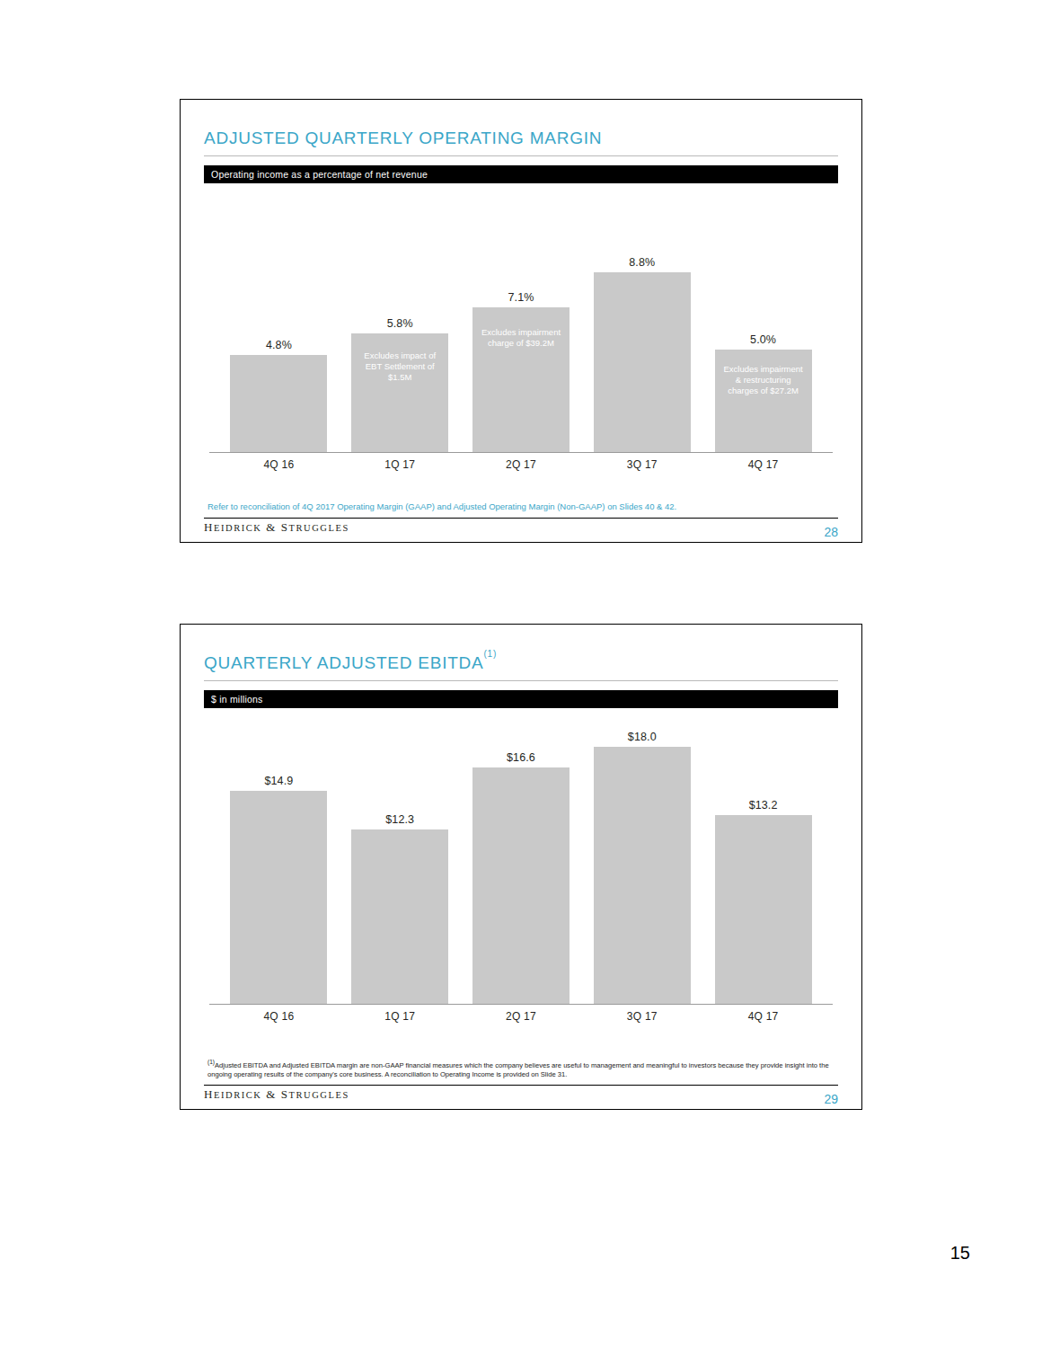Adjusted Quarterly Operating Margin
Operating income as a percentage of net revenue
4.8%
5.8%
Excludes impact of EBT Settlement of $1.5M
7.1%
Excludes impairment charge of $39.2M
8.8%
5.0%
Excludes impairment & restructuring charges of $27.2M
4Q 16 1Q 17 2Q 17 3Q 17 4Q 17
Refer to reconciliation of 4Q 2017 Operating Margin (GAAP) and Adjusted Operating Margin (Non-GAAP) on Slides 40 & 42.
Heidrick & Struggles
28
Quarterly Adjusted EBITDA(1)
$ in millions
$14.9
$12.3
$16.6
$18.0
$13.2
4Q 16 1Q 17 2Q 17 3Q 17 4Q 17
(1)Adjusted EBITDA and Adjusted EBITDA margin are non-GAAP financial measures which the company believes are useful to management and meaningful to investors because they provide insight into the ongoing operating results of the company's core business. A reconciliation to Operating Income is provided on Slide 31.
Heidrick & Struggles
29
15